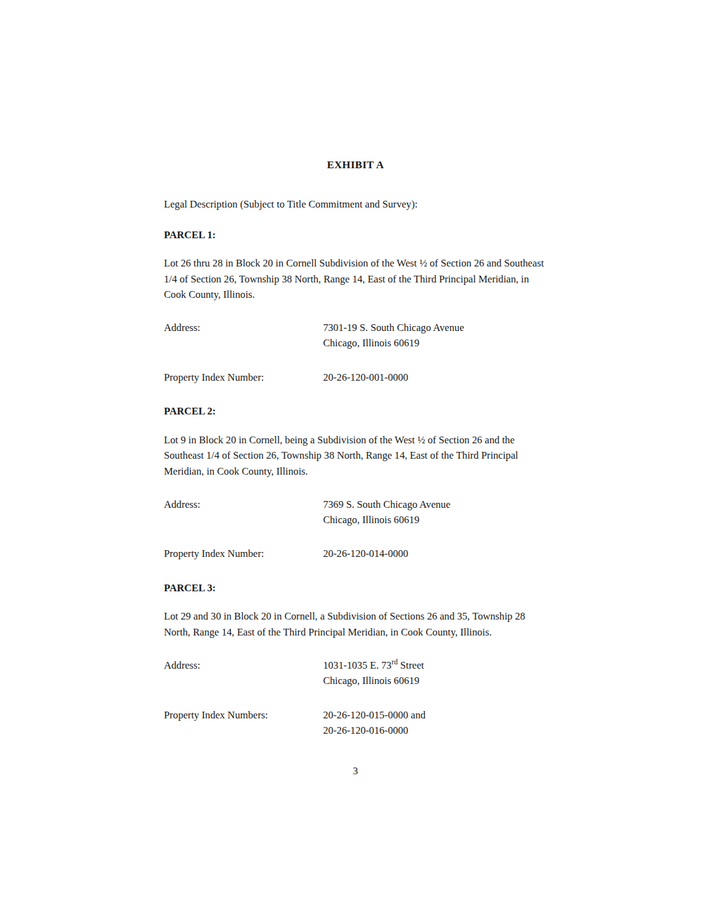EXHIBIT A
Legal Description (Subject to Title Commitment and Survey):
PARCEL 1:
Lot 26 thru 28 in Block 20 in Cornell Subdivision of the West ½ of Section 26 and Southeast 1/4 of Section 26, Township 38 North, Range 14, East of the Third Principal Meridian, in Cook County, Illinois.
| Address: | 7301-19 S. South Chicago Avenue Chicago, Illinois 60619 |
| Property Index Number: | 20-26-120-001-0000 |
PARCEL 2:
Lot 9 in Block 20 in Cornell, being a Subdivision of the West ½ of Section 26 and the Southeast 1/4 of Section 26, Township 38 North, Range 14, East of the Third Principal Meridian, in Cook County, Illinois.
| Address: | 7369 S. South Chicago Avenue Chicago, Illinois 60619 |
| Property Index Number: | 20-26-120-014-0000 |
PARCEL 3:
Lot 29 and 30 in Block 20 in Cornell, a Subdivision of Sections 26 and 35, Township 28 North, Range 14, East of the Third Principal Meridian, in Cook County, Illinois.
| Address: | 1031-1035 E. 73 rd Street Chicago, Illinois 60619 |
| Property Index Numbers: | 20-26-120-015-0000 and 20-26-120-016-0000 |
3